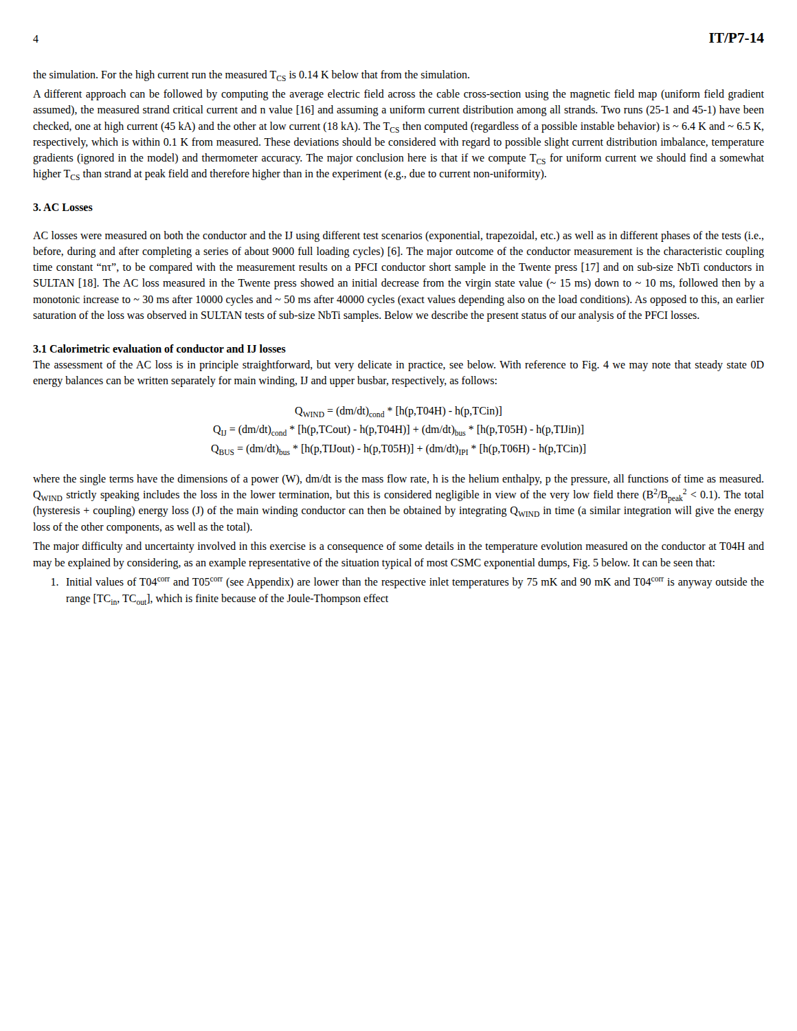4 IT/P7-14
the simulation. For the high current run the measured TCS is 0.14 K below that from the simulation.
A different approach can be followed by computing the average electric field across the cable cross-section using the magnetic field map (uniform field gradient assumed), the measured strand critical current and n value [16] and assuming a uniform current distribution among all strands. Two runs (25-1 and 45-1) have been checked, one at high current (45 kA) and the other at low current (18 kA). The TCS then computed (regardless of a possible instable behavior) is ~ 6.4 K and ~ 6.5 K, respectively, which is within 0.1 K from measured. These deviations should be considered with regard to possible slight current distribution imbalance, temperature gradients (ignored in the model) and thermometer accuracy. The major conclusion here is that if we compute TCS for uniform current we should find a somewhat higher TCS than strand at peak field and therefore higher than in the experiment (e.g., due to current non-uniformity).
3. AC Losses
AC losses were measured on both the conductor and the IJ using different test scenarios (exponential, trapezoidal, etc.) as well as in different phases of the tests (i.e., before, during and after completing a series of about 9000 full loading cycles) [6]. The major outcome of the conductor measurement is the characteristic coupling time constant “nτ”, to be compared with the measurement results on a PFCI conductor short sample in the Twente press [17] and on sub-size NbTi conductors in SULTAN [18]. The AC loss measured in the Twente press showed an initial decrease from the virgin state value (~ 15 ms) down to ~ 10 ms, followed then by a monotonic increase to ~ 30 ms after 10000 cycles and ~ 50 ms after 40000 cycles (exact values depending also on the load conditions). As opposed to this, an earlier saturation of the loss was observed in SULTAN tests of sub-size NbTi samples. Below we describe the present status of our analysis of the PFCI losses.
3.1 Calorimetric evaluation of conductor and IJ losses
The assessment of the AC loss is in principle straightforward, but very delicate in practice, see below. With reference to Fig. 4 we may note that steady state 0D energy balances can be written separately for main winding, IJ and upper busbar, respectively, as follows:
QWIND = (dm/dt)cond * [h(p,T04H) - h(p,TCin)]
QIJ = (dm/dt)cond * [h(p,TCout) - h(p,T04H)] + (dm/dt)bus * [h(p,T05H) - h(p,TIJin)]
QBUS = (dm/dt)bus * [h(p,TIJout) - h(p,T05H)] + (dm/dt)IPI * [h(p,T06H) - h(p,TCin)]
where the single terms have the dimensions of a power (W), dm/dt is the mass flow rate, h is the helium enthalpy, p the pressure, all functions of time as measured. QWIND strictly speaking includes the loss in the lower termination, but this is considered negligible in view of the very low field there (B2/Bpeak2 < 0.1). The total (hysteresis + coupling) energy loss (J) of the main winding conductor can then be obtained by integrating QWIND in time (a similar integration will give the energy loss of the other components, as well as the total).
The major difficulty and uncertainty involved in this exercise is a consequence of some details in the temperature evolution measured on the conductor at T04H and may be explained by considering, as an example representative of the situation typical of most CSMC exponential dumps, Fig. 5 below. It can be seen that:
Initial values of T04corr and T05corr (see Appendix) are lower than the respective inlet temperatures by 75 mK and 90 mK and T04corr is anyway outside the range [TCin, TCout], which is finite because of the Joule-Thompson effect